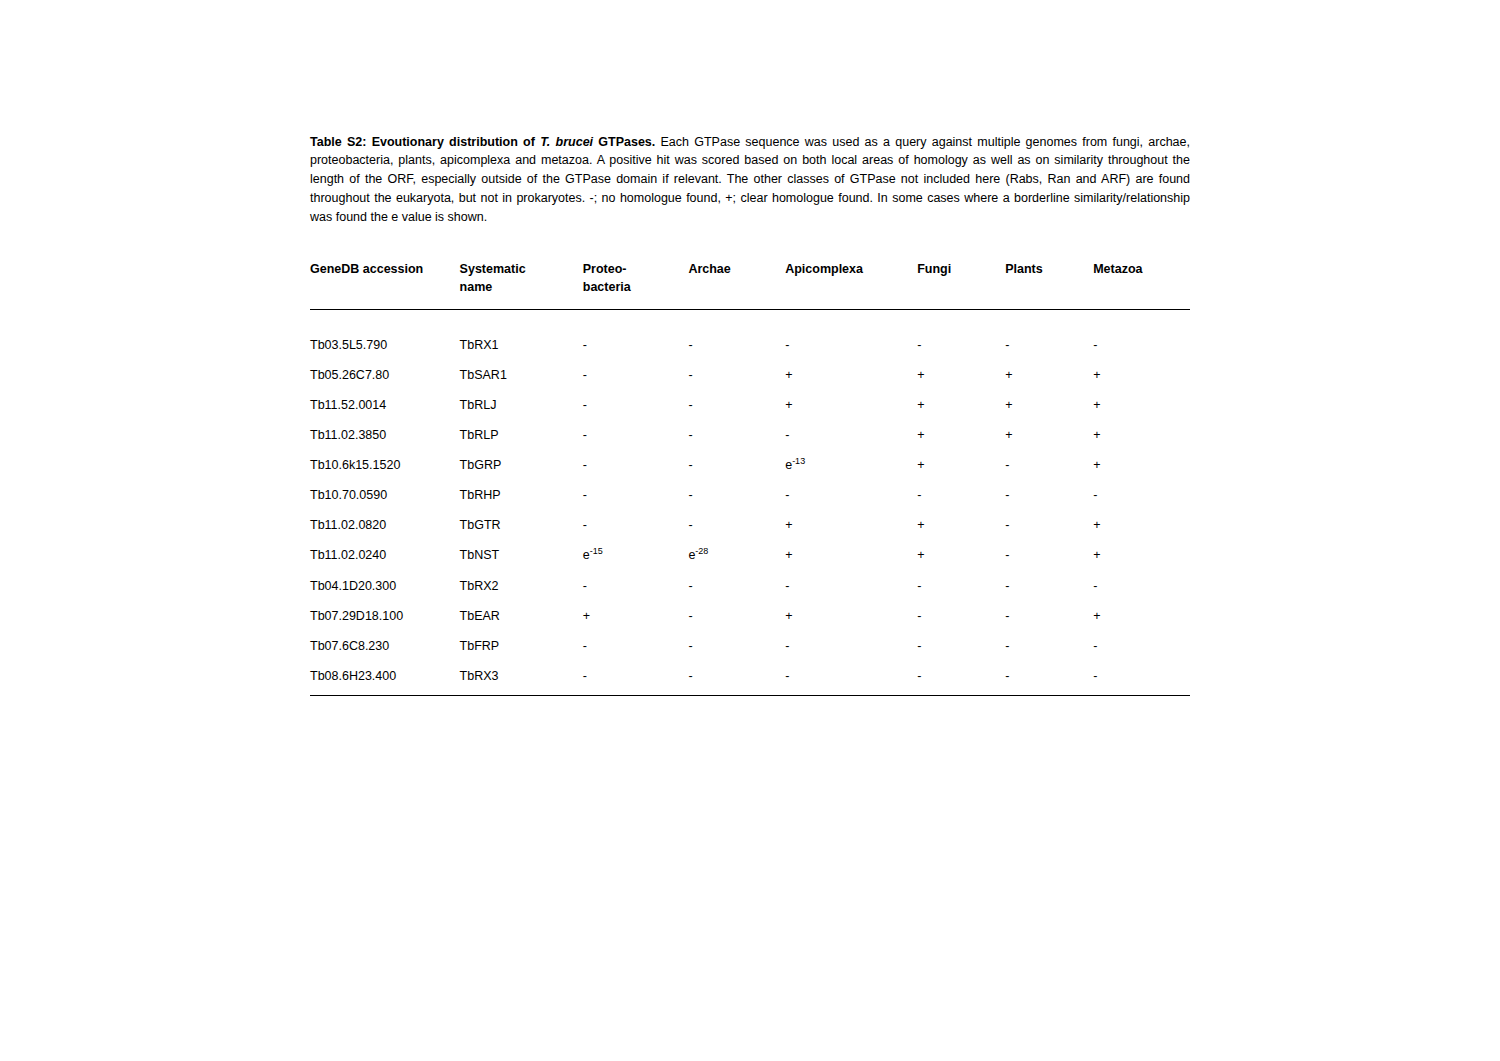Table S2: Evoutionary distribution of T. brucei GTPases. Each GTPase sequence was used as a query against multiple genomes from fungi, archae, proteobacteria, plants, apicomplexa and metazoa. A positive hit was scored based on both local areas of homology as well as on similarity throughout the length of the ORF, especially outside of the GTPase domain if relevant. The other classes of GTPase not included here (Rabs, Ran and ARF) are found throughout the eukaryota, but not in prokaryotes. -; no homologue found, +; clear homologue found. In some cases where a borderline similarity/relationship was found the e value is shown.
| GeneDB accession | Systematic name | Proteo- bacteria | Archae | Apicomplexa | Fungi | Plants | Metazoa |
| --- | --- | --- | --- | --- | --- | --- | --- |
| Tb03.5L5.790 | TbRX1 | - | - | - | - | - | - |
| Tb05.26C7.80 | TbSAR1 | - | - | + | + | + | + |
| Tb11.52.0014 | TbRLJ | - | - | + | + | + | + |
| Tb11.02.3850 | TbRLP | - | - | - | + | + | + |
| Tb10.6k15.1520 | TbGRP | - | - | e -13 | + | - | + |
| Tb10.70.0590 | TbRHP | - | - | - | - | - | - |
| Tb11.02.0820 | TbGTR | - | - | + | + | - | + |
| Tb11.02.0240 | TbNST | e -15 | e -28 | + | + | - | + |
| Tb04.1D20.300 | TbRX2 | - | - | - | - | - | - |
| Tb07.29D18.100 | TbEAR | + | - | + | - | - | + |
| Tb07.6C8.230 | TbFRP | - | - | - | - | - | - |
| Tb08.6H23.400 | TbRX3 | - | - | - | - | - | - |